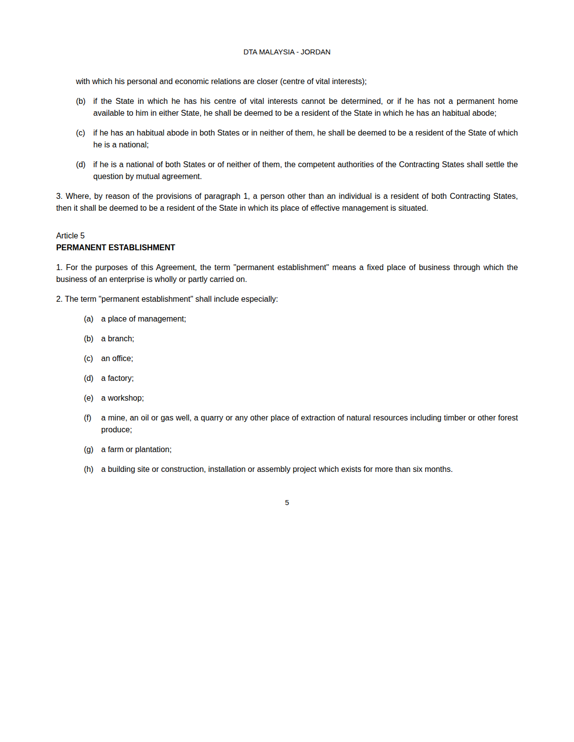DTA MALAYSIA - JORDAN
with which his personal and economic relations are closer (centre of vital interests);
(b)
if the State in which he has his centre of vital interests cannot be determined, or if he has not a permanent home available to him in either State, he shall be deemed to be a resident of the State in which he has an habitual abode;
(c)
if he has an habitual abode in both States or in neither of them, he shall be deemed to be a resident of the State of which he is a national;
(d)
if he is a national of both States or of neither of them, the competent authorities of the Contracting States shall settle the question by mutual agreement.
3. Where, by reason of the provisions of paragraph 1, a person other than an individual is a resident of both Contracting States, then it shall be deemed to be a resident of the State in which its place of effective management is situated.
Article 5
PERMANENT ESTABLISHMENT
1. For the purposes of this Agreement, the term "permanent establishment" means a fixed place of business through which the business of an enterprise is wholly or partly carried on.
2. The term "permanent establishment" shall include especially:
(a)
a place of management;
(b)
a branch;
(c)
an office;
(d)
a factory;
(e)
a workshop;
(f)
a mine, an oil or gas well, a quarry or any other place of extraction of natural resources including timber or other forest produce;
(g)
a farm or plantation;
(h)
a building site or construction, installation or assembly project which exists for more than six months.
5